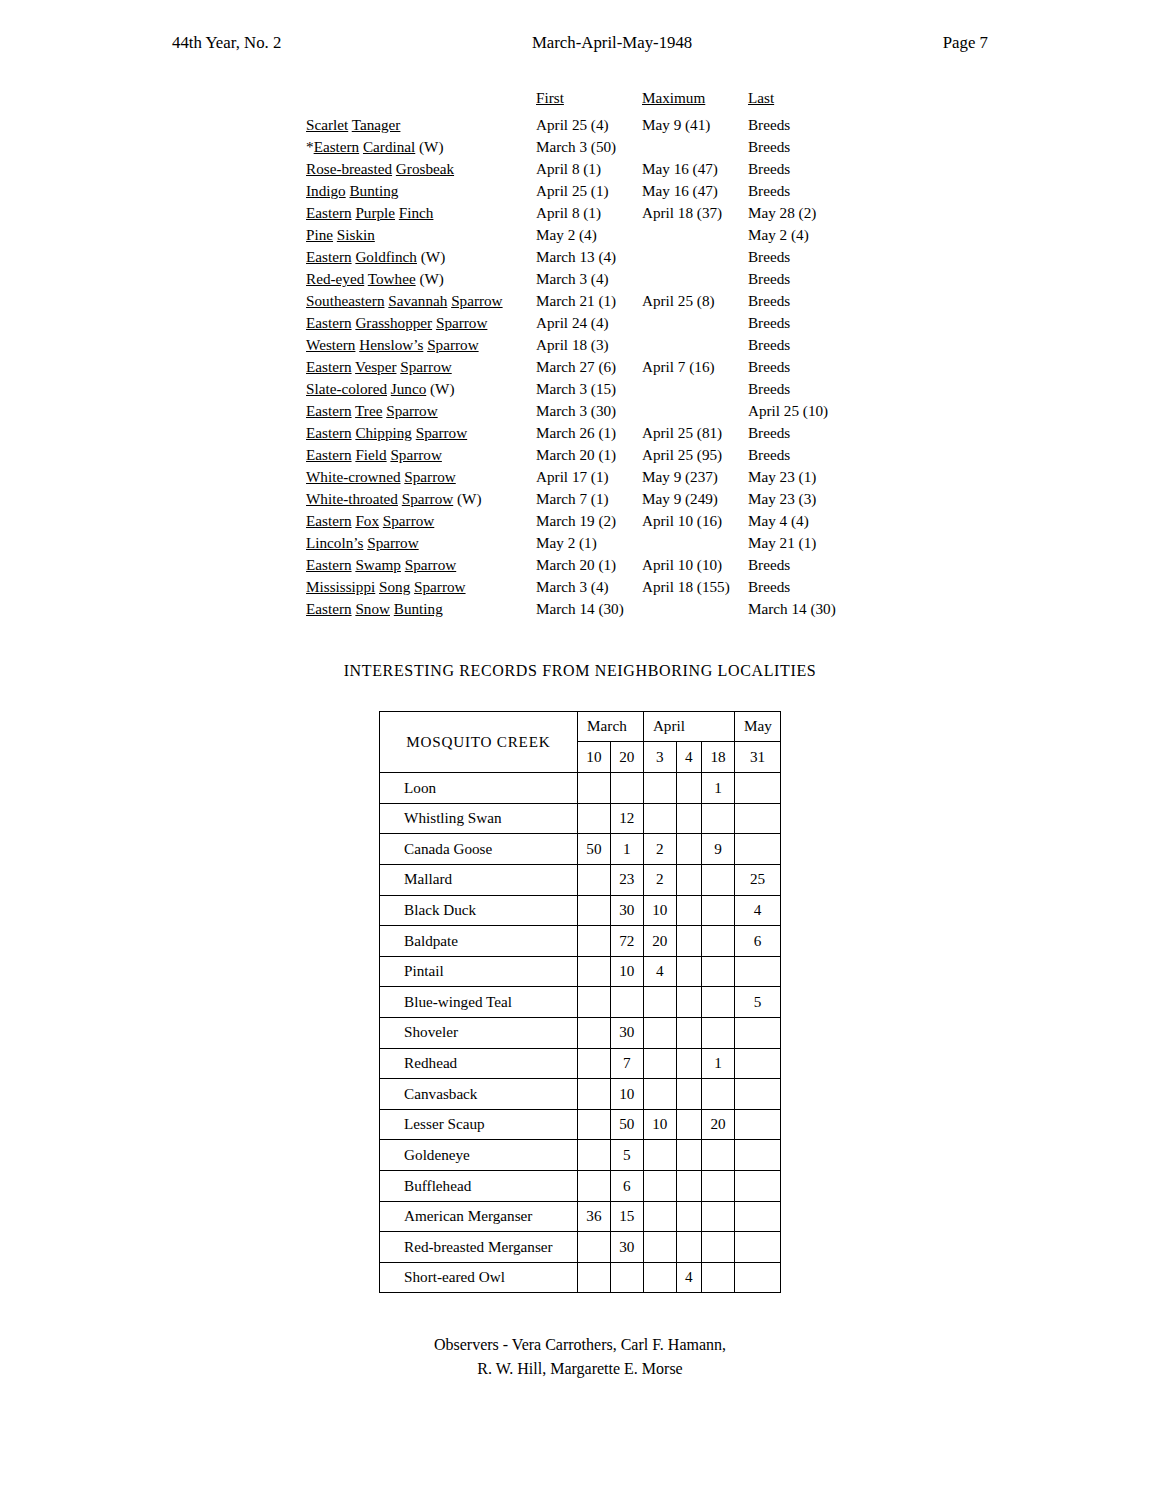44th Year, No. 2 March-April-May-1948 Page 7
| | First | Maximum | Last |
| --- | --- | --- | --- |
| Scarlet Tanager | April 25 (4) | May 9 (41) | Breeds |
| * Eastern Cardinal (W) | March 3 (50) | | Breeds |
| Rose-breasted Grosbeak | April 8 (1) | May 16 (47) | Breeds |
| Indigo Bunting | April 25 (1) | May 16 (47) | Breeds |
| Eastern Purple Finch | April 8 (1) | April 18 (37) | May 28 (2) |
| Pine Siskin | May 2 (4) | | May 2 (4) |
| Eastern Goldfinch (W) | March 13 (4) | | Breeds |
| Red-eyed Towhee (W) | March 3 (4) | | Breeds |
| Southeastern Savannah Sparrow | March 21 (1) | April 25 (8) | Breeds |
| Eastern Grasshopper Sparrow | April 24 (4) | | Breeds |
| Western Henslow’s Sparrow | April 18 (3) | | Breeds |
| Eastern Vesper Sparrow | March 27 (6) | April 7 (16) | Breeds |
| Slate-colored Junco (W) | March 3 (15) | | Breeds |
| Eastern Tree Sparrow | March 3 (30) | | April 25 (10) |
| Eastern Chipping Sparrow | March 26 (1) | April 25 (81) | Breeds |
| Eastern Field Sparrow | March 20 (1) | April 25 (95) | Breeds |
| White-crowned Sparrow | April 17 (1) | May 9 (237) | May 23 (1) |
| White-throated Sparrow (W) | March 7 (1) | May 9 (249) | May 23 (3) |
| Eastern Fox Sparrow | March 19 (2) | April 10 (16) | May 4 (4) |
| Lincoln’s Sparrow | May 2 (1) | | May 21 (1) |
| Eastern Swamp Sparrow | March 20 (1) | April 10 (10) | Breeds |
| Mississippi Song Sparrow | March 3 (4) | April 18 (155) | Breeds |
| Eastern Snow Bunting | March 14 (30) | | March 14 (30) |
INTERESTING RECORDS FROM NEIGHBORING LOCALITIES
| MOSQUITO CREEK | March | April | May |
| --- | --- | --- | --- |
| 10 | 20 | 3 | 4 | 18 | 31 |
| Loon | | | | | 1 | |
| Whistling Swan | | 12 | | | | |
| Canada Goose | 50 | 1 | 2 | | 9 | |
| Mallard | | 23 | 2 | | | 25 |
| Black Duck | | 30 | 10 | | | 4 |
| Baldpate | | 72 | 20 | | | 6 |
| Pintail | | 10 | 4 | | | |
| Blue-winged Teal | | | | | | 5 |
| Shoveler | | 30 | | | | |
| Redhead | | 7 | | | 1 | |
| Canvasback | | 10 | | | | |
| Lesser Scaup | | 50 | 10 | | 20 | |
| Goldeneye | | 5 | | | | |
| Bufflehead | | 6 | | | | |
| American Merganser | 36 | 15 | | | | |
| Red-breasted Merganser | | 30 | | | | |
| Short-eared Owl | | | | 4 | | |
Observers - Vera Carrothers, Carl F. Hamann, R. W. Hill, Margarette E. Morse